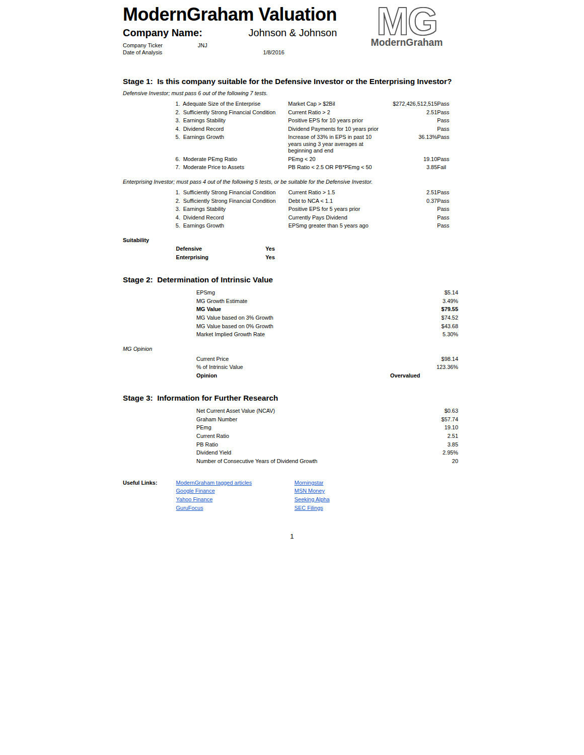MG
ModernGraham
ModernGraham Valuation
Company Name:
Johnson & Johnson
Company Ticker
JNJ
Date of Analysis
1/8/2016
Stage 1: Is this company suitable for the Defensive Investor or the Enterprising Investor?
Defensive Investor; must pass 6 out of the following 7 tests.
| | 1. Adequate Size of the Enterprise | Market Cap > $2Bil | $272,426,512,515 | Pass |
| | 2. Sufficiently Strong Financial Condition | Current Ratio > 2 | 2.51 | Pass |
| | 3. Earnings Stability | Positive EPS for 10 years prior | | Pass |
| | 4. Dividend Record | Dividend Payments for 10 years prior | | Pass |
| | 5. Earnings Growth | Increase of 33% in EPS in past 10 years using 3 year averages at beginning and end | 36.13% | Pass |
| | 6. Moderate PEmg Ratio | PEmg < 20 | 19.10 | Pass |
| | 7. Moderate Price to Assets | PB Ratio < 2.5 OR PB*PEmg < 50 | 3.85 | Fail |
Enterprising Investor; must pass 4 out of the following 5 tests, or be suitable for the Defensive Investor.
| | 1. Sufficiently Strong Financial Condition | Current Ratio > 1.5 | 2.51 | Pass |
| | 2. Sufficiently Strong Financial Condition | Debt to NCA < 1.1 | 0.37 | Pass |
| | 3. Earnings Stability | Positive EPS for 5 years prior | | Pass |
| | 4. Dividend Record | Currently Pays Dividend | | Pass |
| | 5. Earnings Growth | EPSmg greater than 5 years ago | | Pass |
Suitability
| | Defensive | Yes |
| | Enterprising | Yes |
Stage 2: Determination of Intrinsic Value
| | EPSmg | $5.14 |
| | MG Growth Estimate | 3.49% |
| | MG Value | $79.55 |
| | MG Value based on 3% Growth | $74.52 |
| | MG Value based on 0% Growth | $43.68 |
| | Market Implied Growth Rate | 5.30% |
MG Opinion
| | Current Price | $98.14 |
| | % of Intrinsic Value | 123.36% |
| | Opinion | Overvalued |
Stage 3: Information for Further Research
| | Net Current Asset Value (NCAV) | $0.63 |
| | Graham Number | $57.74 |
| | PEmg | 19.10 |
| | Current Ratio | 2.51 |
| | PB Ratio | 3.85 |
| | Dividend Yield | 2.95% |
| | Number of Consecutive Years of Dividend Growth | 20 |
| Useful Links: | ModernGraham tagged articles | Morningstar |
| | Google Finance | MSN Money |
| | Yahoo Finance | Seeking Alpha |
| | GuruFocus | SEC Filings |
1